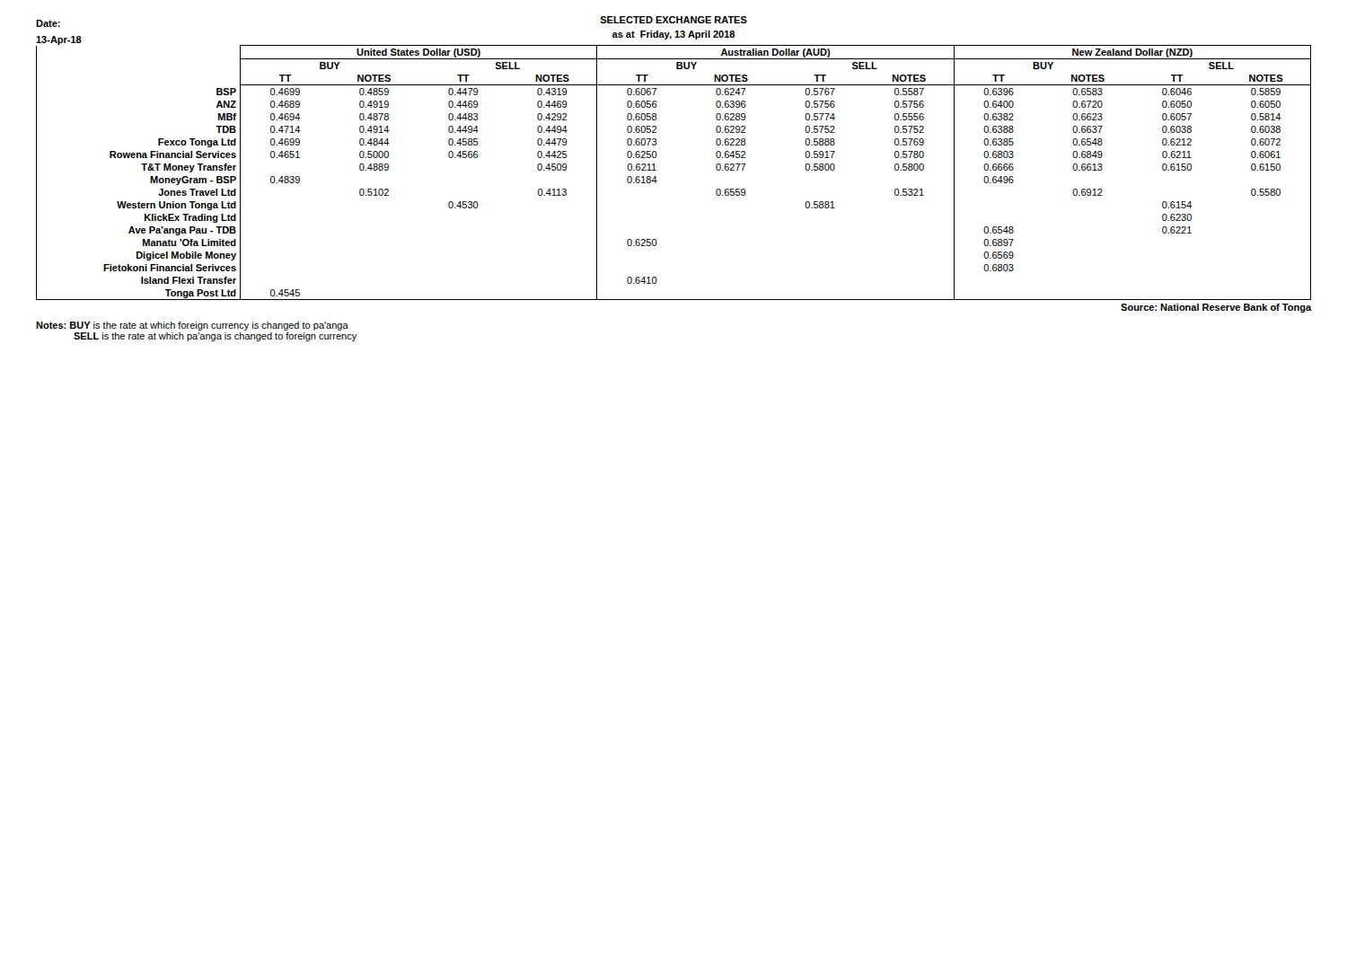Date:
13-Apr-18
SELECTED EXCHANGE RATES
as at Friday, 13 April 2018
| | United States Dollar (USD) | Australian Dollar (AUD) | New Zealand Dollar (NZD) |
| --- | --- | --- | --- |
| | BUY | SELL | BUY | SELL | BUY | SELL |
| | TT | NOTES | TT | NOTES | TT | NOTES | TT | NOTES | TT | NOTES | TT | NOTES |
| BSP | 0.4699 | 0.4859 | 0.4479 | 0.4319 | 0.6067 | 0.6247 | 0.5767 | 0.5587 | 0.6396 | 0.6583 | 0.6046 | 0.5859 |
| ANZ | 0.4689 | 0.4919 | 0.4469 | 0.4469 | 0.6056 | 0.6396 | 0.5756 | 0.5756 | 0.6400 | 0.6720 | 0.6050 | 0.6050 |
| MBf | 0.4694 | 0.4878 | 0.4483 | 0.4292 | 0.6058 | 0.6289 | 0.5774 | 0.5556 | 0.6382 | 0.6623 | 0.6057 | 0.5814 |
| TDB | 0.4714 | 0.4914 | 0.4494 | 0.4494 | 0.6052 | 0.6292 | 0.5752 | 0.5752 | 0.6388 | 0.6637 | 0.6038 | 0.6038 |
| Fexco Tonga Ltd | 0.4699 | 0.4844 | 0.4585 | 0.4479 | 0.6073 | 0.6228 | 0.5888 | 0.5769 | 0.6385 | 0.6548 | 0.6212 | 0.6072 |
| Rowena Financial Services | 0.4651 | 0.5000 | 0.4566 | 0.4425 | 0.6250 | 0.6452 | 0.5917 | 0.5780 | 0.6803 | 0.6849 | 0.6211 | 0.6061 |
| T&T Money Transfer | | 0.4889 | | 0.4509 | 0.6211 | 0.6277 | 0.5800 | 0.5800 | 0.6666 | 0.6613 | 0.6150 | 0.6150 |
| MoneyGram - BSP | 0.4839 | | | | 0.6184 | | | | 0.6496 | | | |
| Jones Travel Ltd | | 0.5102 | | 0.4113 | | 0.6559 | | 0.5321 | | 0.6912 | | 0.5580 |
| Western Union Tonga Ltd | | | 0.4530 | | | | 0.5881 | | | | 0.6154 | |
| KlickEx Trading Ltd | | | | | | | | | | | 0.6230 | |
| Ave Pa'anga Pau - TDB | | | | | | | | | 0.6548 | | 0.6221 | |
| Manatu 'Ofa Limited | | | | | 0.6250 | | | | 0.6897 | | | |
| Digicel Mobile Money | | | | | | | | | 0.6569 | | | |
| Fietokoni Financial Serivces | | | | | | | | | 0.6803 | | | |
| Island Flexi Transfer | | | | | 0.6410 | | | | | | | |
| Tonga Post Ltd | 0.4545 | | | | | | | | | | | |
Source: National Reserve Bank of Tonga
Notes: BUY is the rate at which foreign currency is changed to pa'anga
SELL is the rate at which pa'anga is changed to foreign currency